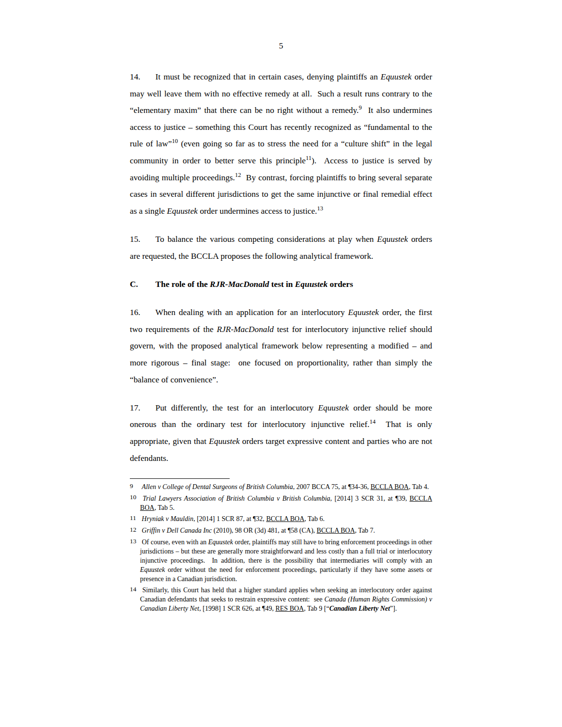5
14. It must be recognized that in certain cases, denying plaintiffs an Equustek order may well leave them with no effective remedy at all. Such a result runs contrary to the “elementary maxim” that there can be no right without a remedy.9 It also undermines access to justice – something this Court has recently recognized as “fundamental to the rule of law”10 (even going so far as to stress the need for a “culture shift” in the legal community in order to better serve this principle11). Access to justice is served by avoiding multiple proceedings.12 By contrast, forcing plaintiffs to bring several separate cases in several different jurisdictions to get the same injunctive or final remedial effect as a single Equustek order undermines access to justice.13
15. To balance the various competing considerations at play when Equustek orders are requested, the BCCLA proposes the following analytical framework.
C. The role of the RJR-MacDonald test in Equustek orders
16. When dealing with an application for an interlocutory Equustek order, the first two requirements of the RJR-MacDonald test for interlocutory injunctive relief should govern, with the proposed analytical framework below representing a modified – and more rigorous – final stage: one focused on proportionality, rather than simply the “balance of convenience”.
17. Put differently, the test for an interlocutory Equustek order should be more onerous than the ordinary test for interlocutory injunctive relief.14 That is only appropriate, given that Equustek orders target expressive content and parties who are not defendants.
9 Allen v College of Dental Surgeons of British Columbia, 2007 BCCA 75, at ¶34-36, BCCLA BOA, Tab 4.
10 Trial Lawyers Association of British Columbia v British Columbia, [2014] 3 SCR 31, at ¶39, BCCLA BOA, Tab 5.
11 Hryniak v Mauldin, [2014] 1 SCR 87, at ¶32, BCCLA BOA, Tab 6.
12 Griffin v Dell Canada Inc (2010), 98 OR (3d) 481, at ¶58 (CA), BCCLA BOA, Tab 7.
13 Of course, even with an Equustek order, plaintiffs may still have to bring enforcement proceedings in other jurisdictions – but these are generally more straightforward and less costly than a full trial or interlocutory injunctive proceedings. In addition, there is the possibility that intermediaries will comply with an Equustek order without the need for enforcement proceedings, particularly if they have some assets or presence in a Canadian jurisdiction.
14 Similarly, this Court has held that a higher standard applies when seeking an interlocutory order against Canadian defendants that seeks to restrain expressive content: see Canada (Human Rights Commission) v Canadian Liberty Net, [1998] 1 SCR 626, at ¶49, RES BOA, Tab 9 [“Canadian Liberty Net”].